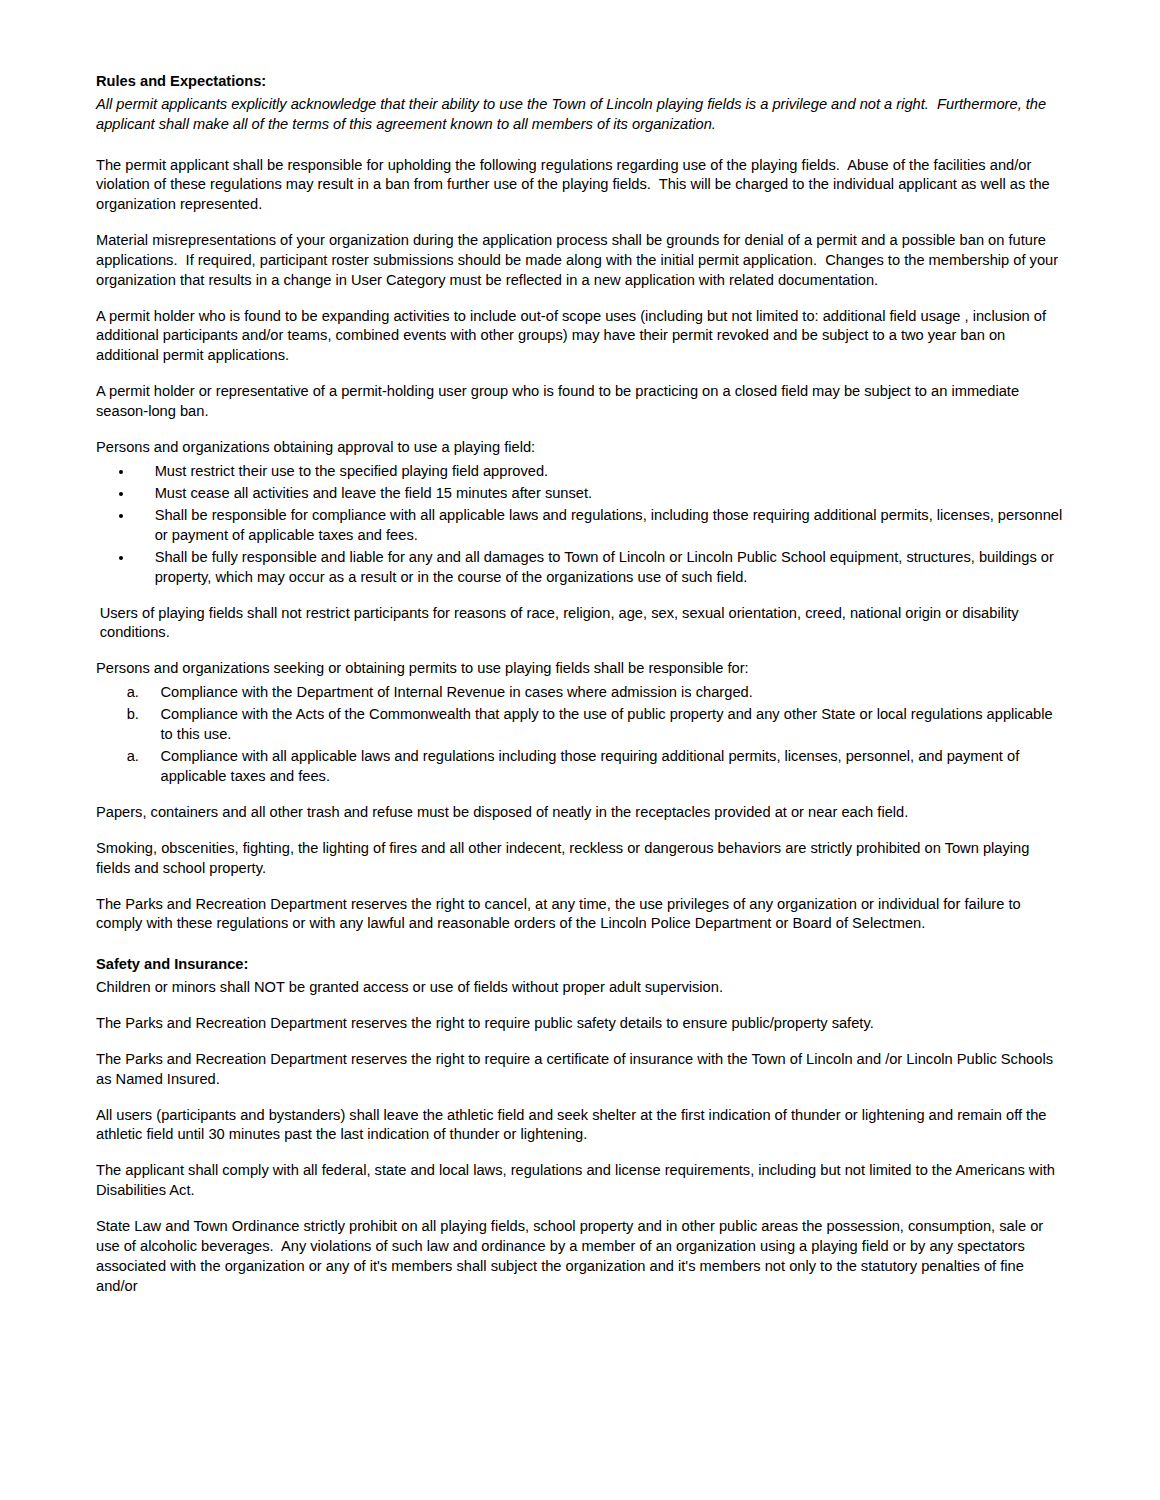Rules and Expectations:
All permit applicants explicitly acknowledge that their ability to use the Town of Lincoln playing fields is a privilege and not a right. Furthermore, the applicant shall make all of the terms of this agreement known to all members of its organization.
The permit applicant shall be responsible for upholding the following regulations regarding use of the playing fields. Abuse of the facilities and/or violation of these regulations may result in a ban from further use of the playing fields. This will be charged to the individual applicant as well as the organization represented.
Material misrepresentations of your organization during the application process shall be grounds for denial of a permit and a possible ban on future applications. If required, participant roster submissions should be made along with the initial permit application. Changes to the membership of your organization that results in a change in User Category must be reflected in a new application with related documentation.
A permit holder who is found to be expanding activities to include out-of scope uses (including but not limited to: additional field usage , inclusion of additional participants and/or teams, combined events with other groups) may have their permit revoked and be subject to a two year ban on additional permit applications.
A permit holder or representative of a permit-holding user group who is found to be practicing on a closed field may be subject to an immediate season-long ban.
Persons and organizations obtaining approval to use a playing field:
Must restrict their use to the specified playing field approved.
Must cease all activities and leave the field 15 minutes after sunset.
Shall be responsible for compliance with all applicable laws and regulations, including those requiring additional permits, licenses, personnel or payment of applicable taxes and fees.
Shall be fully responsible and liable for any and all damages to Town of Lincoln or Lincoln Public School equipment, structures, buildings or property, which may occur as a result or in the course of the organizations use of such field.
Users of playing fields shall not restrict participants for reasons of race, religion, age, sex, sexual orientation, creed, national origin or disability conditions.
Persons and organizations seeking or obtaining permits to use playing fields shall be responsible for:
Compliance with the Department of Internal Revenue in cases where admission is charged.
Compliance with the Acts of the Commonwealth that apply to the use of public property and any other State or local regulations applicable to this use.
Compliance with all applicable laws and regulations including those requiring additional permits, licenses, personnel, and payment of applicable taxes and fees.
Papers, containers and all other trash and refuse must be disposed of neatly in the receptacles provided at or near each field.
Smoking, obscenities, fighting, the lighting of fires and all other indecent, reckless or dangerous behaviors are strictly prohibited on Town playing fields and school property.
The Parks and Recreation Department reserves the right to cancel, at any time, the use privileges of any organization or individual for failure to comply with these regulations or with any lawful and reasonable orders of the Lincoln Police Department or Board of Selectmen.
Safety and Insurance:
Children or minors shall NOT be granted access or use of fields without proper adult supervision.
The Parks and Recreation Department reserves the right to require public safety details to ensure public/property safety.
The Parks and Recreation Department reserves the right to require a certificate of insurance with the Town of Lincoln and /or Lincoln Public Schools as Named Insured.
All users (participants and bystanders) shall leave the athletic field and seek shelter at the first indication of thunder or lightening and remain off the athletic field until 30 minutes past the last indication of thunder or lightening.
The applicant shall comply with all federal, state and local laws, regulations and license requirements, including but not limited to the Americans with Disabilities Act.
State Law and Town Ordinance strictly prohibit on all playing fields, school property and in other public areas the possession, consumption, sale or use of alcoholic beverages. Any violations of such law and ordinance by a member of an organization using a playing field or by any spectators associated with the organization or any of it's members shall subject the organization and it's members not only to the statutory penalties of fine and/or